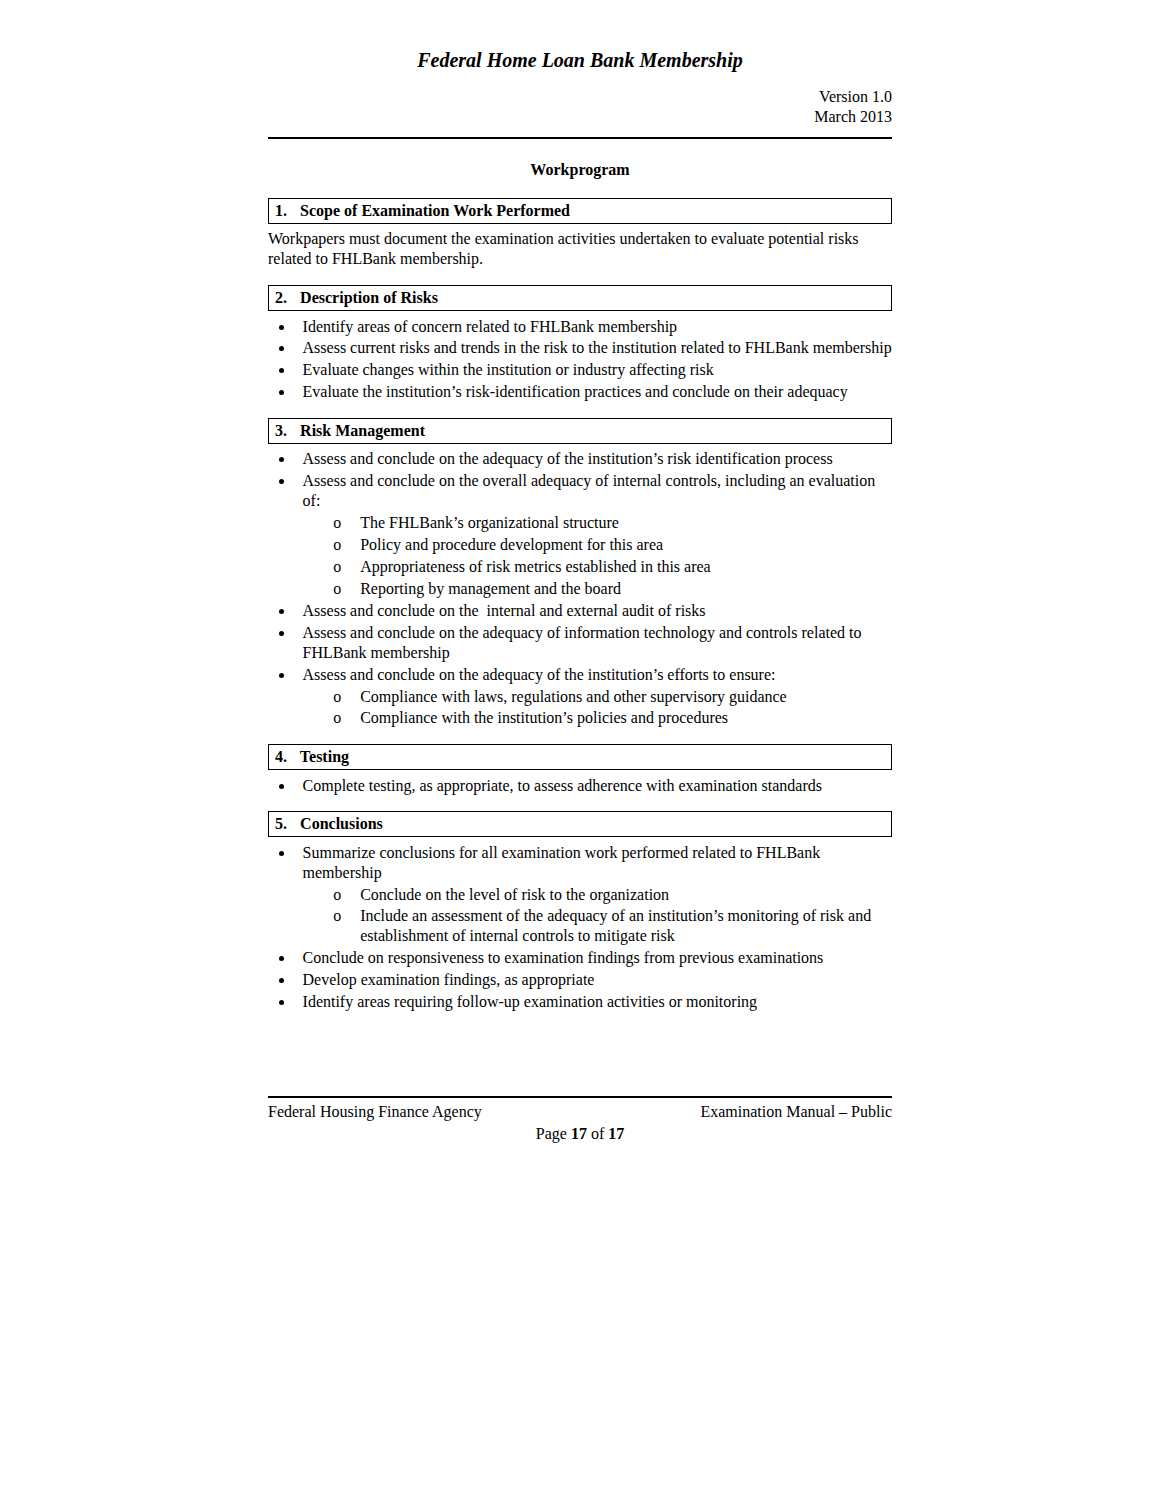Federal Home Loan Bank Membership
Version 1.0
March 2013
Workprogram
1. Scope of Examination Work Performed
Workpapers must document the examination activities undertaken to evaluate potential risks related to FHLBank membership.
2. Description of Risks
Identify areas of concern related to FHLBank membership
Assess current risks and trends in the risk to the institution related to FHLBank membership
Evaluate changes within the institution or industry affecting risk
Evaluate the institution’s risk-identification practices and conclude on their adequacy
3. Risk Management
Assess and conclude on the adequacy of the institution’s risk identification process
Assess and conclude on the overall adequacy of internal controls, including an evaluation of:
The FHLBank’s organizational structure
Policy and procedure development for this area
Appropriateness of risk metrics established in this area
Reporting by management and the board
Assess and conclude on the internal and external audit of risks
Assess and conclude on the adequacy of information technology and controls related to FHLBank membership
Assess and conclude on the adequacy of the institution’s efforts to ensure:
Compliance with laws, regulations and other supervisory guidance
Compliance with the institution’s policies and procedures
4. Testing
Complete testing, as appropriate, to assess adherence with examination standards
5. Conclusions
Summarize conclusions for all examination work performed related to FHLBank membership
Conclude on the level of risk to the organization
Include an assessment of the adequacy of an institution’s monitoring of risk and establishment of internal controls to mitigate risk
Conclude on responsiveness to examination findings from previous examinations
Develop examination findings, as appropriate
Identify areas requiring follow-up examination activities or monitoring
Federal Housing Finance Agency Examination Manual – Public
Page 17 of 17